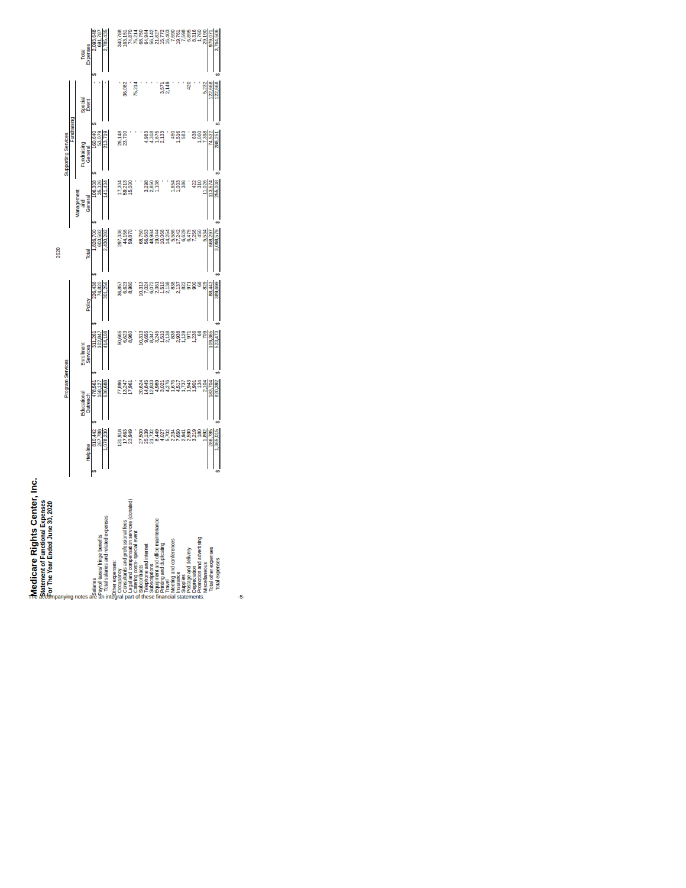Medicare Rights Center, Inc.
Statement of Functional Expenses
For The Year Ended June 30, 2020
| | 2020 |
| | Program Services | | Supporting Services | |
| | | | | Fundraising | |
| | | Educational | Enrollment | | | Management and | Fundraising | Special | Total |
| | Helpline | Outreach | Services | Policy | Total | General | General | Event | Expenses |
| Salaries | $ | 810,442 | $ | 478,561 | $ | 311,261 | $ | 226,436 | $ | 1,826,700 | $ | 106,308 | $ | 160,640 | $ | - | $ | 2,093,648 |
| Payroll taxes/ fringe benefits | | 267,788 | | 158,127 | | 102,847 | | 74,820 | | 603,582 | | 35,126 | | 53,079 | | - | | 691,787 |
| Total salaries and related expenses | | 1,078,230 | | 636,688 | | 414,108 | | 301,256 | | 2,430,282 | | 141,434 | | 213,719 | | - | | 2,785,435 |
| Other expenses: | |
| Occupancy | | 131,918 | | 77,896 | | 50,665 | | 36,857 | | 297,336 | | 17,304 | | 26,148 | | - | | 340,788 |
| Consultants and professional fees | | 17,663 | | 13,247 | | 6,623 | | 6,623 | | 44,156 | | 59,213 | | 23,700 | | 36,082 | | 163,151 |
| Legal and compensation services (donated) | | 23,949 | | 17,961 | | 8,980 | | 8,980 | | 59,870 | | 15,000 | | - | | - | | 74,870 |
| Catering costs- special event | | - | | - | | - | | - | | - | | - | | - | | 75,214 | | 75,214 |
| Subcontracts | | 27,500 | | 20,624 | | 10,313 | | 10,313 | | 68,750 | | - | | - | | - | | 68,750 |
| Telephone and internet | | 25,139 | | 14,845 | | 9,655 | | 7,024 | | 56,663 | | 3,298 | | 4,983 | | - | | 64,944 |
| Subscriptions | | 21,732 | | 12,833 | | 8,347 | | 6,072 | | 48,984 | | 2,850 | | 4,308 | | - | | 56,142 |
| Equipment and office maintenance | | 8,449 | | 4,989 | | 3,245 | | 2,361 | | 19,044 | | 1,108 | | 1,675 | | - | | 21,827 |
| Printing and duplicating | | 4,027 | | 3,021 | | 1,510 | | 1,510 | | 10,068 | | - | | 2,133 | | 3,571 | | 15,772 |
| Travel | | 5,702 | | 4,276 | | 2,138 | | 2,138 | | 14,254 | | - | | - | | 2,149 | | 16,403 |
| Meeting and conferences | | 2,234 | | 1,676 | | 838 | | 838 | | 5,586 | | 1,654 | | 450 | | - | | 7,690 |
| Insurance | | 7,650 | | 4,517 | | 2,938 | | 2,137 | | 17,242 | | 1,003 | | 1,516 | | - | | 19,761 |
| Supplies | | 2,941 | | 1,737 | | 1,129 | | 822 | | 6,629 | | 386 | | 583 | | - | | 7,598 |
| Postage and delivery | | 2,590 | | 1,943 | | 971 | | 971 | | 6,475 | | - | | - | | 420 | | 6,895 |
| Depreciation | | 3,219 | | 1,901 | | 1,236 | | 900 | | 7,256 | | 422 | | 638 | | - | | 8,316 |
| Promotion and advertising | | 180 | | 134 | | 68 | | 68 | | 450 | | 310 | | 1,000 | | - | | 1,760 |
| Miscellaneous | | 1,892 | | 2,104 | | 709 | | 829 | | 5,534 | | 11,026 | | 7,398 | | 5,232 | | 29,190 |
| Total other expenses | | 286,785 | | 183,704 | | 109,365 | | 88,443 | | 668,297 | | 113,574 | | 74,532 | | 122,668 | | 979,071 |
| Total expenses | $ | 1,365,015 | $ | 820,392 | $ | 523,473 | $ | 389,699 | $ | 3,098,579 | $ | 255,008 | $ | 288,251 | $ | 122,668 | $ | 3,764,506 |
The accompanying notes are an integral part of these financial statements.
-5-